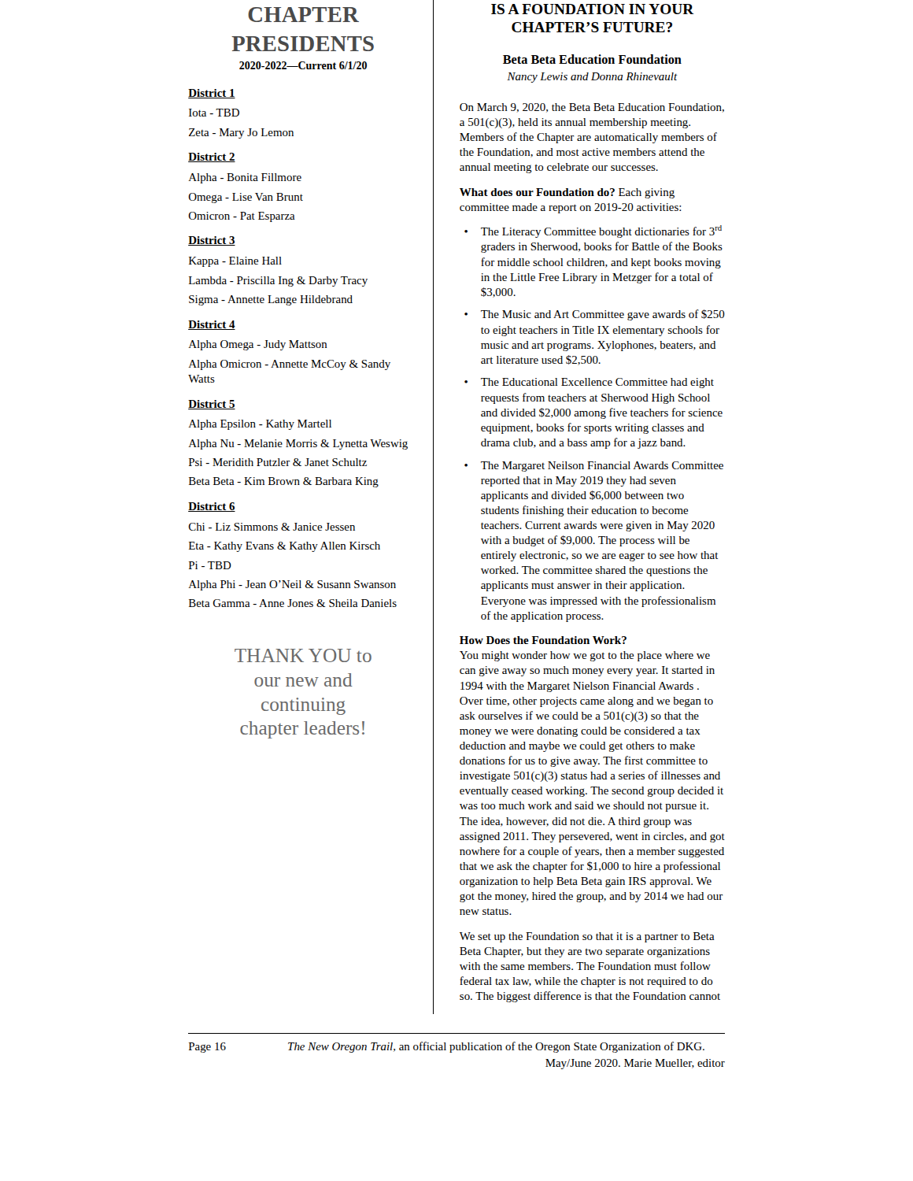CHAPTER PRESIDENTS
2020-2022—Current 6/1/20
District 1
Iota - TBD
Zeta - Mary Jo Lemon
District 2
Alpha - Bonita Fillmore
Omega - Lise Van Brunt
Omicron - Pat Esparza
District 3
Kappa - Elaine Hall
Lambda - Priscilla Ing & Darby Tracy
Sigma - Annette Lange Hildebrand
District 4
Alpha Omega - Judy Mattson
Alpha Omicron - Annette McCoy & Sandy Watts
District 5
Alpha Epsilon - Kathy Martell
Alpha Nu - Melanie Morris & Lynetta Weswig
Psi - Meridith Putzler & Janet Schultz
Beta Beta - Kim Brown & Barbara King
District 6
Chi - Liz Simmons & Janice Jessen
Eta - Kathy Evans & Kathy Allen Kirsch
Pi - TBD
Alpha Phi - Jean O’Neil & Susann Swanson
Beta Gamma - Anne Jones & Sheila Daniels
THANK YOU to
our new and
continuing
chapter leaders!
IS A FOUNDATION IN YOUR
CHAPTER’S FUTURE?
Beta Beta Education Foundation
Nancy Lewis and Donna Rhinevault
On March 9, 2020, the Beta Beta Education Foundation, a 501(c)(3), held its annual membership meeting. Members of the Chapter are automatically members of the Foundation, and most active members attend the annual meeting to celebrate our successes.
What does our Foundation do? Each giving committee made a report on 2019-20 activities:
The Literacy Committee bought dictionaries for 3rd graders in Sherwood, books for Battle of the Books for middle school children, and kept books moving in the Little Free Library in Metzger for a total of $3,000.
The Music and Art Committee gave awards of $250 to eight teachers in Title IX elementary schools for music and art programs. Xylophones, beaters, and art literature used $2,500.
The Educational Excellence Committee had eight requests from teachers at Sherwood High School and divided $2,000 among five teachers for science equipment, books for sports writing classes and drama club, and a bass amp for a jazz band.
The Margaret Neilson Financial Awards Committee reported that in May 2019 they had seven applicants and divided $6,000 between two students finishing their education to become teachers. Current awards were given in May 2020 with a budget of $9,000. The process will be entirely electronic, so we are eager to see how that worked. The committee shared the questions the applicants must answer in their application. Everyone was impressed with the professionalism of the application process.
How Does the Foundation Work?
You might wonder how we got to the place where we can give away so much money every year. It started in 1994 with the Margaret Nielson Financial Awards . Over time, other projects came along and we began to ask ourselves if we could be a 501(c)(3) so that the money we were donating could be considered a tax deduction and maybe we could get others to make donations for us to give away. The first committee to investigate 501(c)(3) status had a series of illnesses and eventually ceased working. The second group decided it was too much work and said we should not pursue it. The idea, however, did not die. A third group was assigned 2011. They persevered, went in circles, and got nowhere for a couple of years, then a member suggested that we ask the chapter for $1,000 to hire a professional organization to help Beta Beta gain IRS approval. We got the money, hired the group, and by 2014 we had our new status.
We set up the Foundation so that it is a partner to Beta Beta Chapter, but they are two separate organizations with the same members. The Foundation must follow federal tax law, while the chapter is not required to do so. The biggest difference is that the Foundation cannot
Page 16
The New Oregon Trail, an official publication of the Oregon State Organization of DKG.
May/June 2020. Marie Mueller, editor